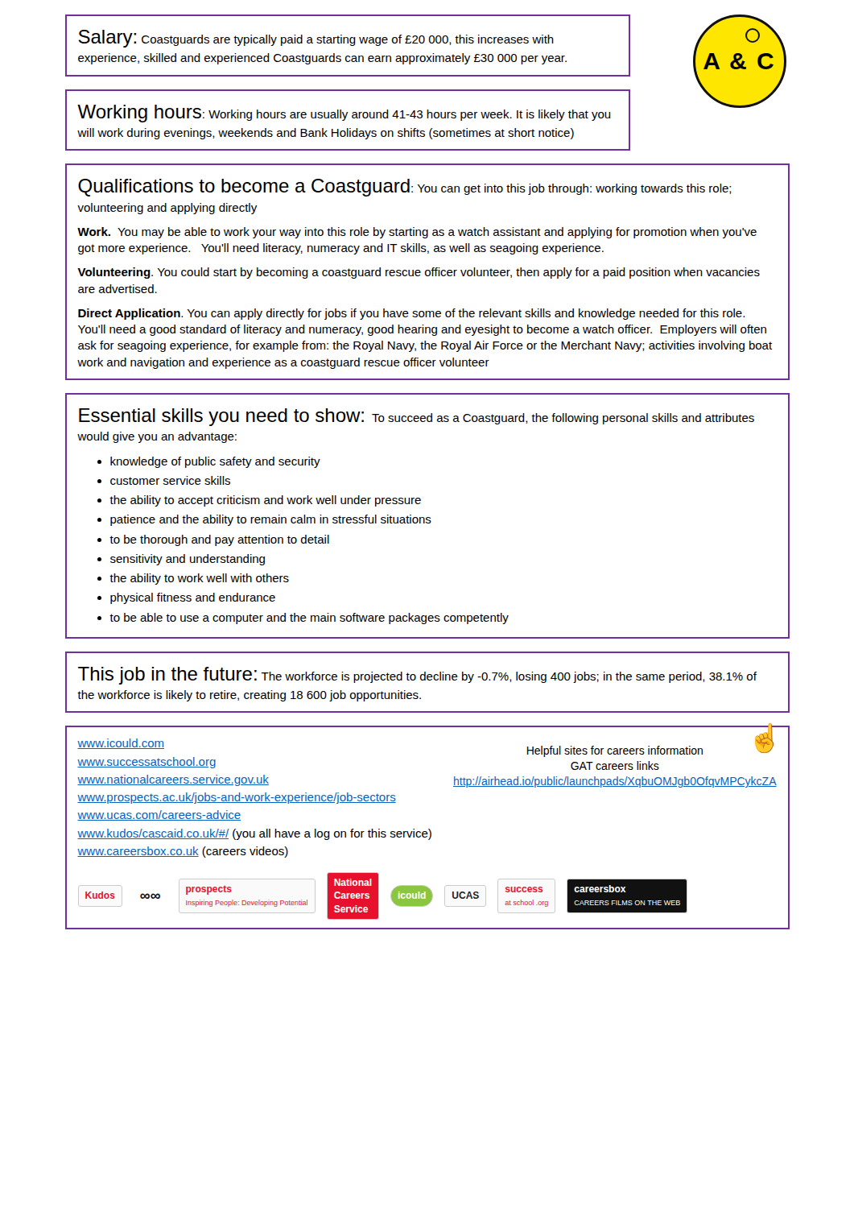A & C
Salary: Coastguards are typically paid a starting wage of £20 000, this increases with experience, skilled and experienced Coastguards can earn approximately £30 000 per year.
Working hours: Working hours are usually around 41-43 hours per week. It is likely that you will work during evenings, weekends and Bank Holidays on shifts (sometimes at short notice)
Qualifications to become a Coastguard: You can get into this job through: working towards this role; volunteering and applying directly
Work. You may be able to work your way into this role by starting as a watch assistant and applying for promotion when you've got more experience. You'll need literacy, numeracy and IT skills, as well as seagoing experience.
Volunteering. You could start by becoming a coastguard rescue officer volunteer, then apply for a paid position when vacancies are advertised.
Direct Application. You can apply directly for jobs if you have some of the relevant skills and knowledge needed for this role. You'll need a good standard of literacy and numeracy, good hearing and eyesight to become a watch officer. Employers will often ask for seagoing experience, for example from: the Royal Navy, the Royal Air Force or the Merchant Navy; activities involving boat work and navigation and experience as a coastguard rescue officer volunteer
Essential skills you need to show: To succeed as a Coastguard, the following personal skills and attributes would give you an advantage:
knowledge of public safety and security
customer service skills
the ability to accept criticism and work well under pressure
patience and the ability to remain calm in stressful situations
to be thorough and pay attention to detail
sensitivity and understanding
the ability to work well with others
physical fitness and endurance
to be able to use a computer and the main software packages competently
This job in the future: The workforce is projected to decline by -0.7%, losing 400 jobs; in the same period, 38.1% of the workforce is likely to retire, creating 18 600 job opportunities.
www.icould.com
www.successatschool.org
www.nationalcareers.service.gov.uk
www.prospects.ac.uk/jobs-and-work-experience/job-sectors
www.ucas.com/careers-advice
www.kudos/cascaid.co.uk/#/ (you all have a log on for this service)
www.careersbox.co.uk (careers videos)
☝ Helpful sites for careers information
GAT careers links
http://airhead.io/public/launchpads/XqbuOMJgb0OfqvMPCykcZA
Kudos ∞∞ prospects
Inspiring People: Developing Potential National
Careers
Service icould UCAS success
at school .org careersbox
CAREERS FILMS ON THE WEB